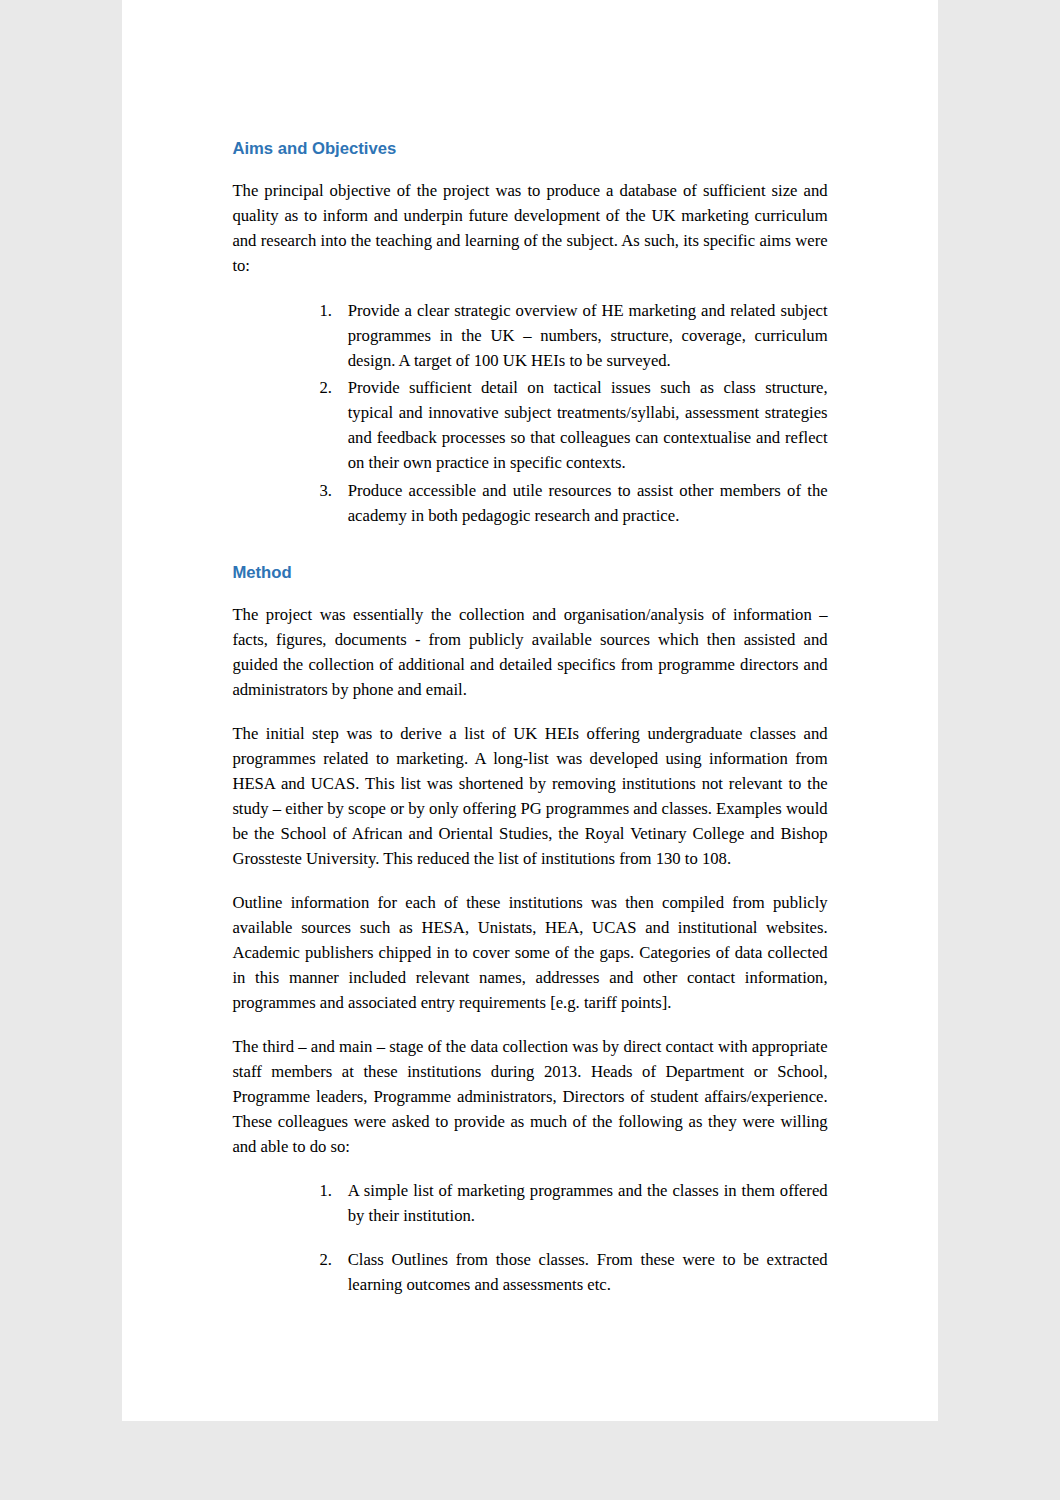Aims and Objectives
The principal objective of the project was to produce a database of sufficient size and quality as to inform and underpin future development of the UK marketing curriculum and research into the teaching and learning of the subject. As such, its specific aims were to:
Provide a clear strategic overview of HE marketing and related subject programmes in the UK – numbers, structure, coverage, curriculum design. A target of 100 UK HEIs to be surveyed.
Provide sufficient detail on tactical issues such as class structure, typical and innovative subject treatments/syllabi, assessment strategies and feedback processes so that colleagues can contextualise and reflect on their own practice in specific contexts.
Produce accessible and utile resources to assist other members of the academy in both pedagogic research and practice.
Method
The project was essentially the collection and organisation/analysis of information – facts, figures, documents - from publicly available sources which then assisted and guided the collection of additional and detailed specifics from programme directors and administrators by phone and email.
The initial step was to derive a list of UK HEIs offering undergraduate classes and programmes related to marketing. A long-list was developed using information from HESA and UCAS. This list was shortened by removing institutions not relevant to the study – either by scope or by only offering PG programmes and classes. Examples would be the School of African and Oriental Studies, the Royal Vetinary College and Bishop Grossteste University. This reduced the list of institutions from 130 to 108.
Outline information for each of these institutions was then compiled from publicly available sources such as HESA, Unistats, HEA, UCAS and institutional websites. Academic publishers chipped in to cover some of the gaps. Categories of data collected in this manner included relevant names, addresses and other contact information, programmes and associated entry requirements [e.g. tariff points].
The third – and main – stage of the data collection was by direct contact with appropriate staff members at these institutions during 2013. Heads of Department or School, Programme leaders, Programme administrators, Directors of student affairs/experience. These colleagues were asked to provide as much of the following as they were willing and able to do so:
A simple list of marketing programmes and the classes in them offered by their institution.
Class Outlines from those classes. From these were to be extracted learning outcomes and assessments etc.